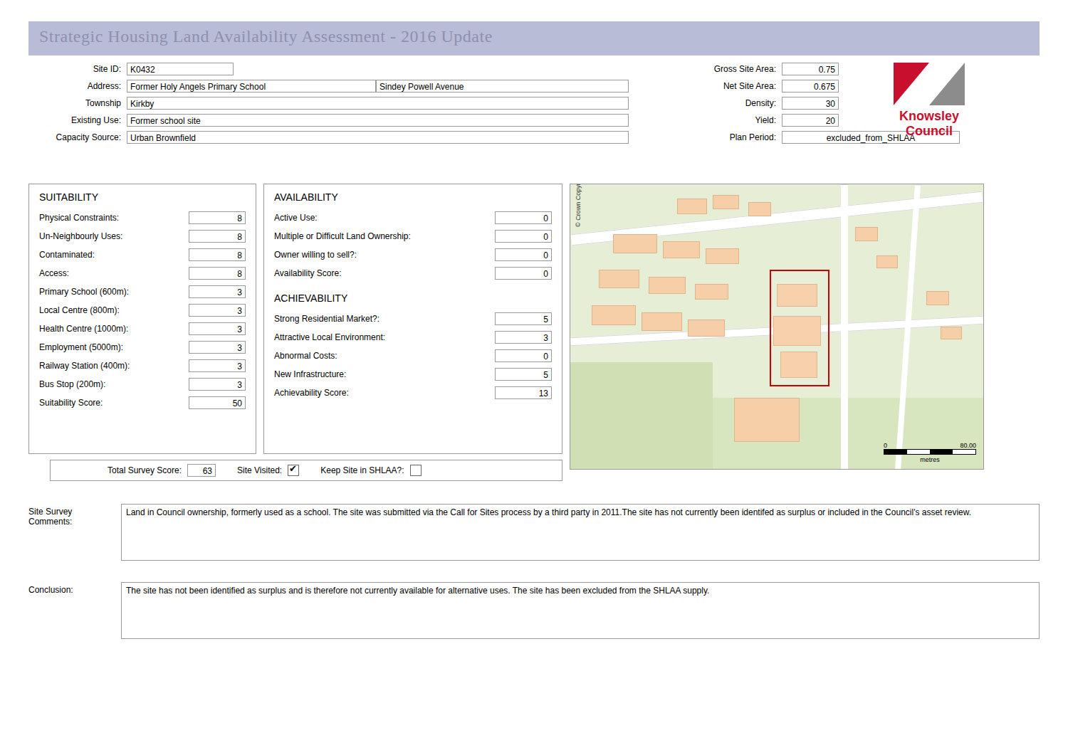Strategic Housing Land Availability Assessment - 2016 Update
Site ID:
K0432
Address:
Former Holy Angels Primary School
Sindey Powell Avenue
Township
Kirkby
Existing Use:
Former school site
Capacity Source:
Urban Brownfield
Gross Site Area:
0.75
Net Site Area:
0.675
Density:
30
Yield:
20
Plan Period:
excluded_from_SHLAA
Knowsley Council
SUITABILITY
Physical Constraints:
8
Un-Neighbourly Uses:
8
Contaminated:
8
Access:
8
Primary School (600m):
3
Local Centre (800m):
3
Health Centre (1000m):
3
Employment (5000m):
3
Railway Station (400m):
3
Bus Stop (200m):
3
Suitability Score:
50
AVAILABILITY
Active Use:
0
Multiple or Difficult Land Ownership:
0
Owner willing to sell?:
0
Availability Score:
0
ACHIEVABILITY
Strong Residential Market?:
5
Attractive Local Environment:
3
Abnormal Costs:
0
New Infrastructure:
5
Achievability Score:
13
Total Survey Score:
63
Site Visited:
Keep Site in SHLAA?:
© Crown Copyright Knowsley MBC 100017655, 2012
080.00
metres
Site Survey
Comments:
Land in Council ownership, formerly used as a school. The site was submitted via the Call for Sites process by a third party in 2011.The site has not currently been identifed as surplus or included in the Council's asset review.
Conclusion:
The site has not been identified as surplus and is therefore not currently available for alternative uses. The site has been excluded from the SHLAA supply.